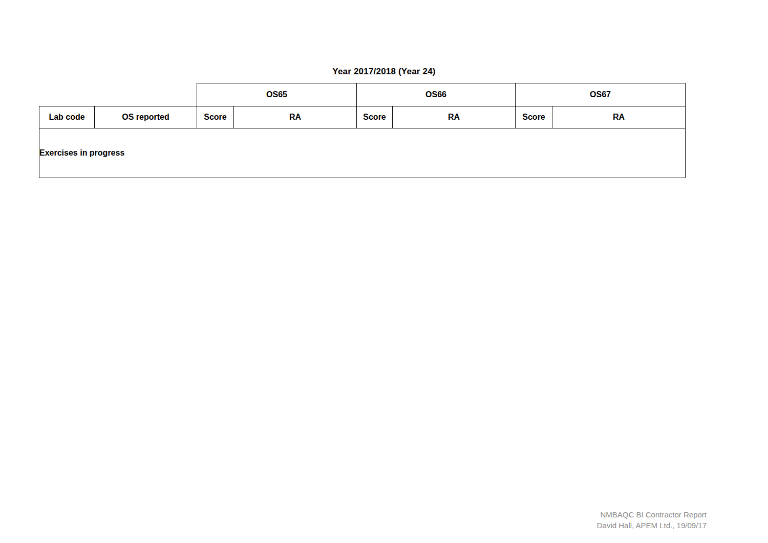Year 2017/2018 (Year 24)
| | | OS65 | OS66 | OS67 |
| Lab code | OS reported | Score | RA | Score | RA | Score | RA |
| Exercises in progress |
NMBAQC BI Contractor Report
David Hall, APEM Ltd., 19/09/17